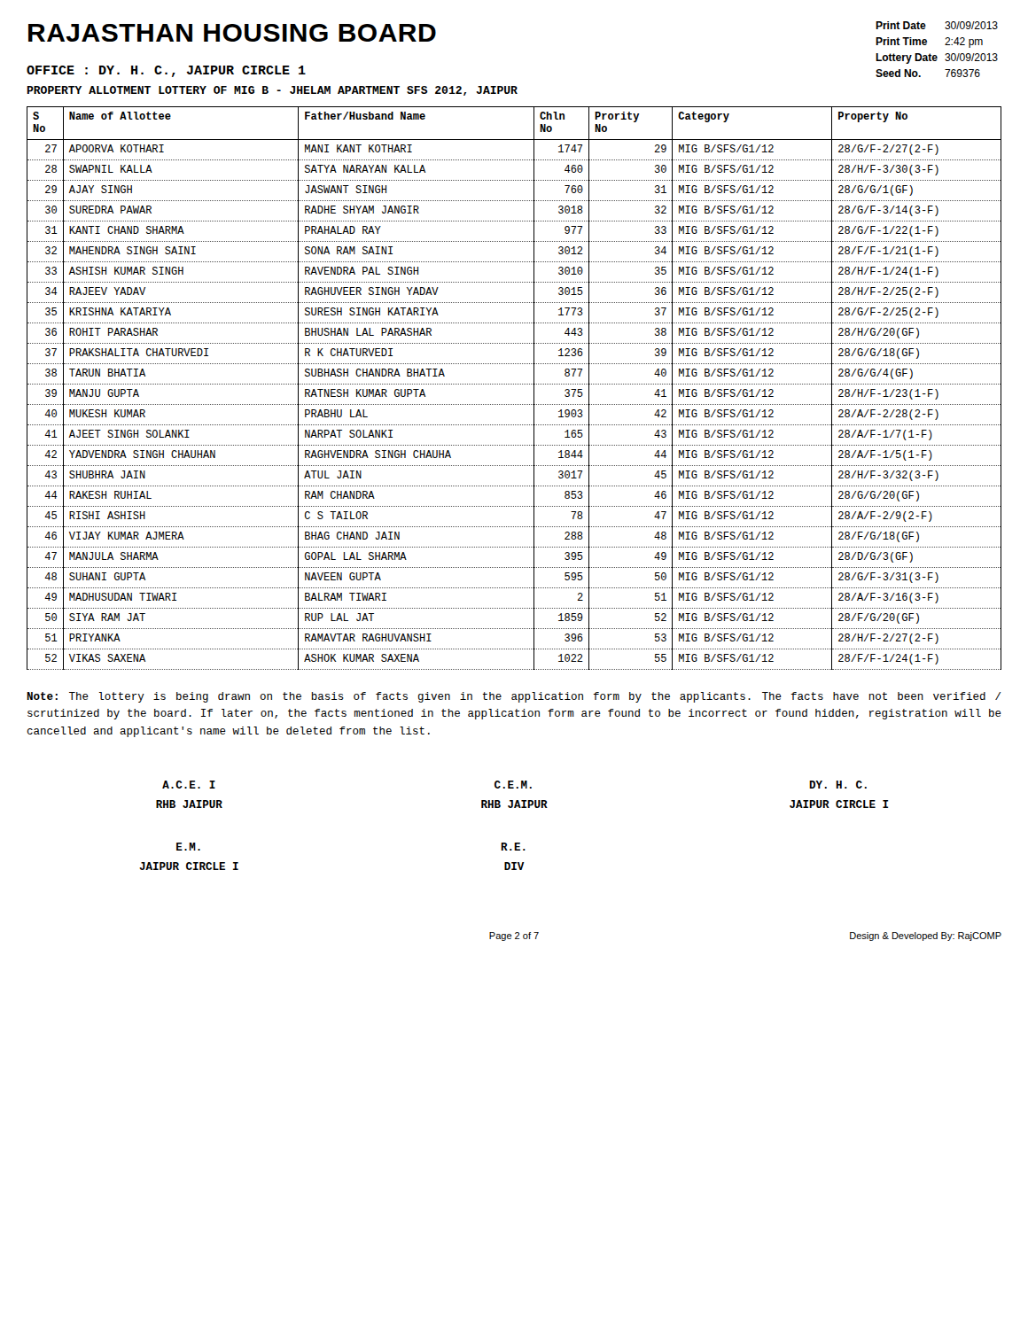RAJASTHAN HOUSING BOARD
| Print Date | 30/09/2013 |
| Print Time | 2:42 pm |
| Lottery Date | 30/09/2013 |
| Seed No. | 769376 |
OFFICE : DY. H. C., JAIPUR CIRCLE 1
PROPERTY ALLOTMENT LOTTERY OF MIG B - JHELAM APARTMENT SFS 2012, JAIPUR
| S No | Name of Allottee | Father/Husband Name | Chln No | Prority No | Category | Property No |
| --- | --- | --- | --- | --- | --- | --- |
| 27 | APOORVA KOTHARI | MANI KANT KOTHARI | 1747 | 29 | MIG B/SFS/G1/12 | 28/G/F-2/27(2-F) |
| 28 | SWAPNIL KALLA | SATYA NARAYAN KALLA | 460 | 30 | MIG B/SFS/G1/12 | 28/H/F-3/30(3-F) |
| 29 | AJAY SINGH | JASWANT SINGH | 760 | 31 | MIG B/SFS/G1/12 | 28/G/G/1(GF) |
| 30 | SUREDRA PAWAR | RADHE SHYAM JANGIR | 3018 | 32 | MIG B/SFS/G1/12 | 28/G/F-3/14(3-F) |
| 31 | KANTI CHAND SHARMA | PRAHALAD RAY | 977 | 33 | MIG B/SFS/G1/12 | 28/G/F-1/22(1-F) |
| 32 | MAHENDRA SINGH SAINI | SONA RAM SAINI | 3012 | 34 | MIG B/SFS/G1/12 | 28/F/F-1/21(1-F) |
| 33 | ASHISH KUMAR SINGH | RAVENDRA PAL SINGH | 3010 | 35 | MIG B/SFS/G1/12 | 28/H/F-1/24(1-F) |
| 34 | RAJEEV YADAV | RAGHUVEER SINGH YADAV | 3015 | 36 | MIG B/SFS/G1/12 | 28/H/F-2/25(2-F) |
| 35 | KRISHNA KATARIYA | SURESH SINGH KATARIYA | 1773 | 37 | MIG B/SFS/G1/12 | 28/G/F-2/25(2-F) |
| 36 | ROHIT PARASHAR | BHUSHAN LAL PARASHAR | 443 | 38 | MIG B/SFS/G1/12 | 28/H/G/20(GF) |
| 37 | PRAKSHALITA CHATURVEDI | R K CHATURVEDI | 1236 | 39 | MIG B/SFS/G1/12 | 28/G/G/18(GF) |
| 38 | TARUN BHATIA | SUBHASH CHANDRA BHATIA | 877 | 40 | MIG B/SFS/G1/12 | 28/G/G/4(GF) |
| 39 | MANJU GUPTA | RATNESH KUMAR GUPTA | 375 | 41 | MIG B/SFS/G1/12 | 28/H/F-1/23(1-F) |
| 40 | MUKESH KUMAR | PRABHU LAL | 1903 | 42 | MIG B/SFS/G1/12 | 28/A/F-2/28(2-F) |
| 41 | AJEET SINGH SOLANKI | NARPAT SOLANKI | 165 | 43 | MIG B/SFS/G1/12 | 28/A/F-1/7(1-F) |
| 42 | YADVENDRA SINGH CHAUHAN | RAGHVENDRA SINGH CHAUHA | 1844 | 44 | MIG B/SFS/G1/12 | 28/A/F-1/5(1-F) |
| 43 | SHUBHRA JAIN | ATUL JAIN | 3017 | 45 | MIG B/SFS/G1/12 | 28/H/F-3/32(3-F) |
| 44 | RAKESH RUHIAL | RAM CHANDRA | 853 | 46 | MIG B/SFS/G1/12 | 28/G/G/20(GF) |
| 45 | RISHI ASHISH | C S TAILOR | 78 | 47 | MIG B/SFS/G1/12 | 28/A/F-2/9(2-F) |
| 46 | VIJAY KUMAR AJMERA | BHAG CHAND JAIN | 288 | 48 | MIG B/SFS/G1/12 | 28/F/G/18(GF) |
| 47 | MANJULA SHARMA | GOPAL LAL SHARMA | 395 | 49 | MIG B/SFS/G1/12 | 28/D/G/3(GF) |
| 48 | SUHANI GUPTA | NAVEEN GUPTA | 595 | 50 | MIG B/SFS/G1/12 | 28/G/F-3/31(3-F) |
| 49 | MADHUSUDAN TIWARI | BALRAM TIWARI | 2 | 51 | MIG B/SFS/G1/12 | 28/A/F-3/16(3-F) |
| 50 | SIYA RAM JAT | RUP LAL JAT | 1859 | 52 | MIG B/SFS/G1/12 | 28/F/G/20(GF) |
| 51 | PRIYANKA | RAMAVTAR RAGHUVANSHI | 396 | 53 | MIG B/SFS/G1/12 | 28/H/F-2/27(2-F) |
| 52 | VIKAS SAXENA | ASHOK KUMAR SAXENA | 1022 | 55 | MIG B/SFS/G1/12 | 28/F/F-1/24(1-F) |
Note: The lottery is being drawn on the basis of facts given in the application form by the applicants. The facts have not been verified / scrutinized by the board. If later on, the facts mentioned in the application form are found to be incorrect or found hidden, registration will be cancelled and applicant's name will be deleted from the list.
| A.C.E. I | C.E.M. | DY. H. C. |
| RHB JAIPUR | RHB JAIPUR | JAIPUR CIRCLE I |
| E.M. | R.E. |
| JAIPUR CIRCLE I | DIV |
Page 2 of 7
Design & Developed By: RajCOMP